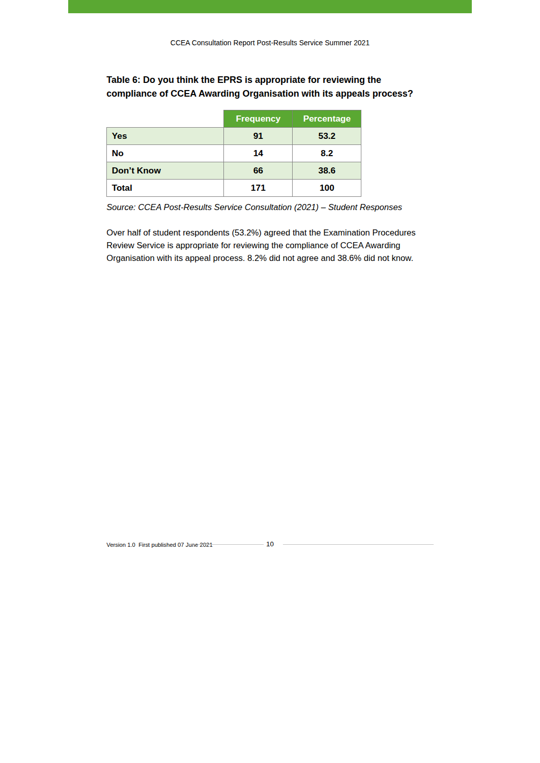CCEA Consultation Report Post-Results Service Summer 2021
Table 6: Do you think the EPRS is appropriate for reviewing the compliance of CCEA Awarding Organisation with its appeals process?
| | Frequency | Percentage |
| --- | --- | --- |
| Yes | 91 | 53.2 |
| No | 14 | 8.2 |
| Don’t Know | 66 | 38.6 |
| Total | 171 | 100 |
Source: CCEA Post-Results Service Consultation (2021) – Student Responses
Over half of student respondents (53.2%) agreed that the Examination Procedures Review Service is appropriate for reviewing the compliance of CCEA Awarding Organisation with its appeal process. 8.2% did not agree and 38.6% did not know.
Version 1.0 First published 07 June 2021 10